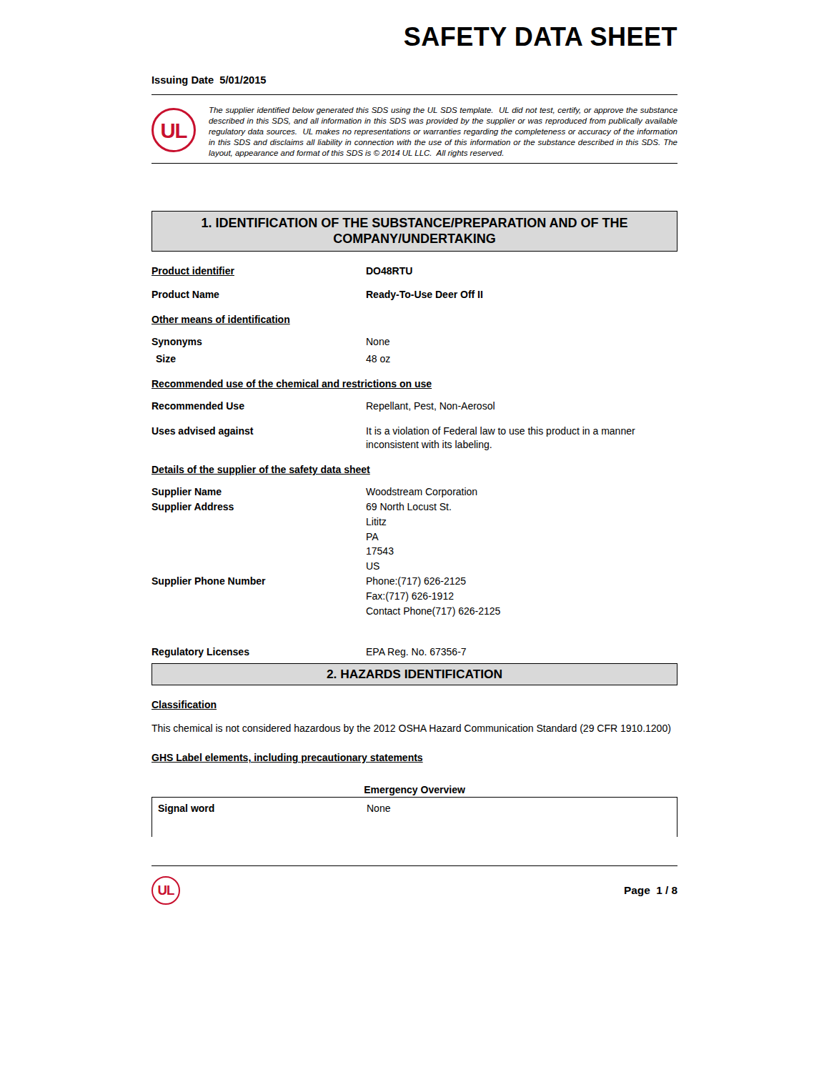SAFETY DATA SHEET
Issuing Date 5/01/2015
UL
The supplier identified below generated this SDS using the UL SDS template. UL did not test, certify, or approve the substance described in this SDS, and all information in this SDS was provided by the supplier or was reproduced from publically available regulatory data sources. UL makes no representations or warranties regarding the completeness or accuracy of the information in this SDS and disclaims all liability in connection with the use of this information or the substance described in this SDS. The layout, appearance and format of this SDS is © 2014 UL LLC. All rights reserved.
1. IDENTIFICATION OF THE SUBSTANCE/PREPARATION AND OF THE
COMPANY/UNDERTAKING
Product identifier
DO48RTU
Product Name
Ready-To-Use Deer Off II
Other means of identification
Synonyms
None
Size
48 oz
Recommended use of the chemical and restrictions on use
Recommended Use
Repellant, Pest, Non-Aerosol
Uses advised against
It is a violation of Federal law to use this product in a manner inconsistent with its labeling.
Details of the supplier of the safety data sheet
Supplier Name
Supplier Address
Supplier Phone Number
Woodstream Corporation
69 North Locust St.
Lititz
PA
17543
US
Phone:(717) 626-2125
Fax:(717) 626-1912
Contact Phone(717) 626-2125
Regulatory Licenses
EPA Reg. No. 67356-7
2. HAZARDS IDENTIFICATION
Classification
This chemical is not considered hazardous by the 2012 OSHA Hazard Communication Standard (29 CFR 1910.1200)
GHS Label elements, including precautionary statements
Emergency Overview
Signal word
None
UL
Page 1 / 8